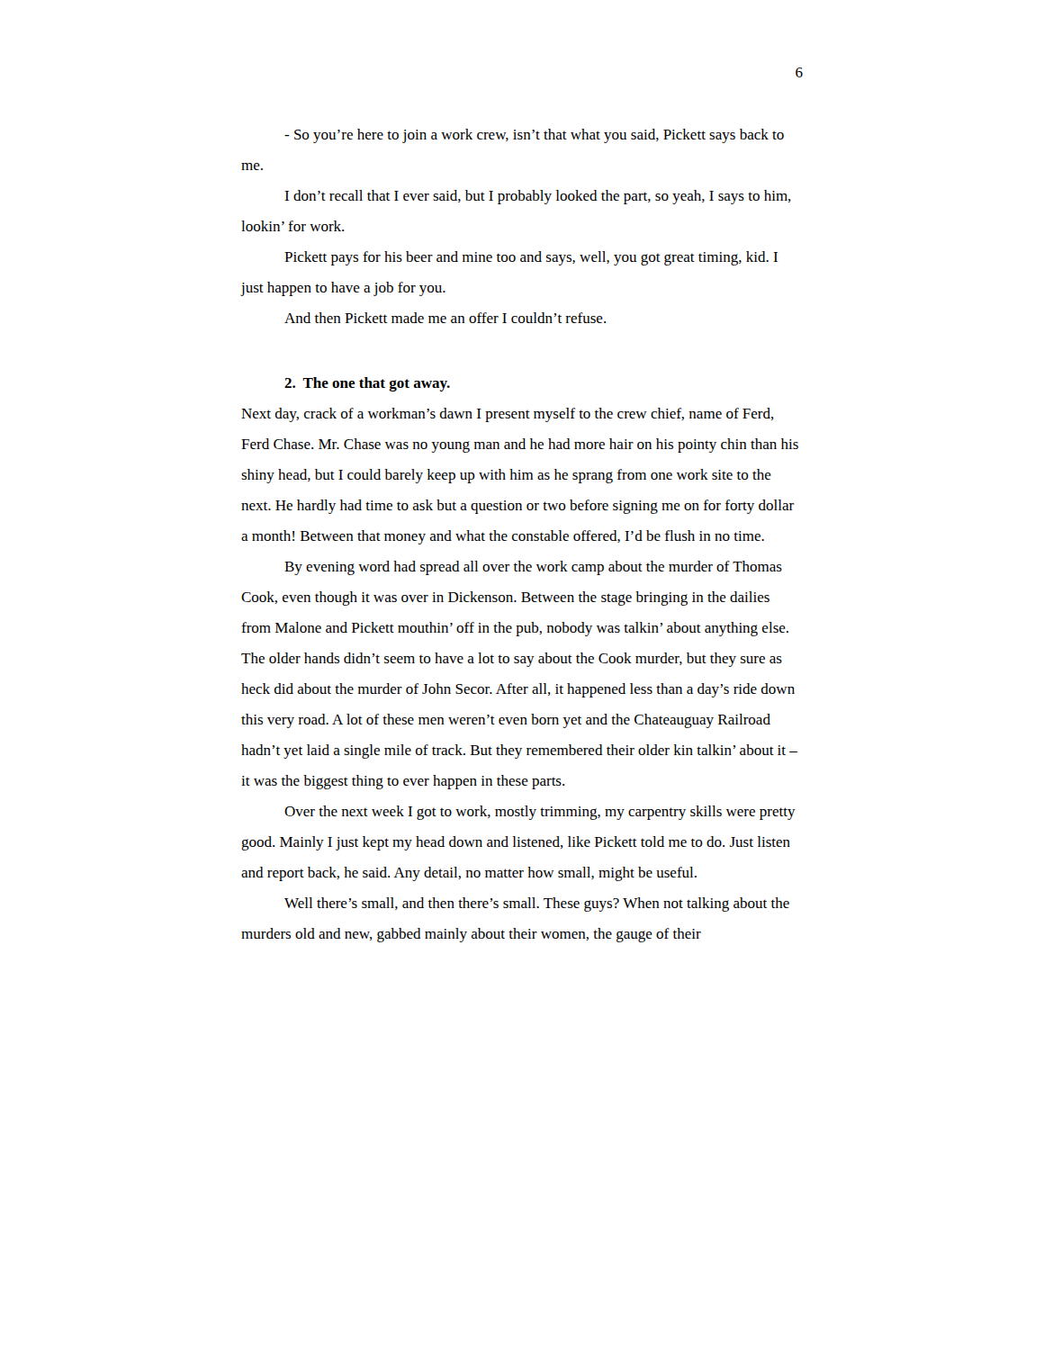6
- So you’re here to join a work crew, isn’t that what you said, Pickett says back to me.
I don’t recall that I ever said, but I probably looked the part, so yeah, I says to him, lookin’ for work.
Pickett pays for his beer and mine too and says, well, you got great timing, kid. I just happen to have a job for you.
And then Pickett made me an offer I couldn’t refuse.
2. The one that got away.
Next day, crack of a workman’s dawn I present myself to the crew chief, name of Ferd, Ferd Chase. Mr. Chase was no young man and he had more hair on his pointy chin than his shiny head, but I could barely keep up with him as he sprang from one work site to the next. He hardly had time to ask but a question or two before signing me on for forty dollar a month! Between that money and what the constable offered, I’d be flush in no time.
By evening word had spread all over the work camp about the murder of Thomas Cook, even though it was over in Dickenson. Between the stage bringing in the dailies from Malone and Pickett mouthin’ off in the pub, nobody was talkin’ about anything else. The older hands didn’t seem to have a lot to say about the Cook murder, but they sure as heck did about the murder of John Secor. After all, it happened less than a day’s ride down this very road. A lot of these men weren’t even born yet and the Chateauguay Railroad hadn’t yet laid a single mile of track. But they remembered their older kin talkin’ about it – it was the biggest thing to ever happen in these parts.
Over the next week I got to work, mostly trimming, my carpentry skills were pretty good. Mainly I just kept my head down and listened, like Pickett told me to do. Just listen and report back, he said. Any detail, no matter how small, might be useful.
Well there’s small, and then there’s small. These guys? When not talking about the murders old and new, gabbed mainly about their women, the gauge of their